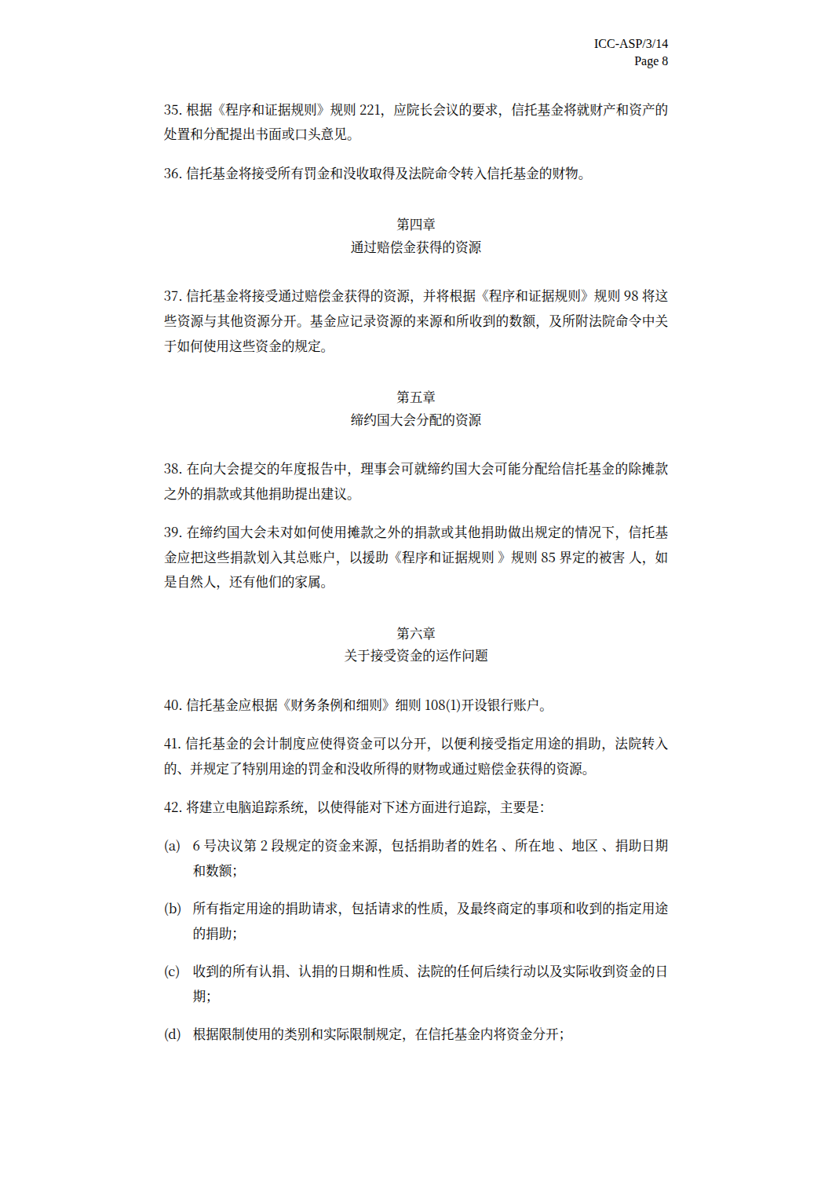ICC-ASP/3/14 Page 8
35. 根据《程序和证据规则》规则 221，应院长会议的要求，信托基金将就财产和资产的处置和分配提出书面或口头意见。
36. 信托基金将接受所有罚金和没收取得及法院命令转入信托基金的财物。
第四章通过赔偿金获得的资源
37. 信托基金将接受通过赔偿金获得的资源，并将根据《程序和证据规则》规则 98 将这些资源与其他资源分开。基金应记录资源的来源和所收到的数额，及所附法院命令中关于如何使用这些资金的规定。
第五章缔约国大会分配的资源
38. 在向大会提交的年度报告中，理事会可就缔约国大会可能分配给信托基金的除摊款之外的捐款或其他捐助提出建议。
39. 在缔约国大会未对如何使用摊款之外的捐款或其他捐助做出规定的情况下，信托基金应把这些捐款划入其总账户，以援助《程序和证据规则 》规则 85 界定的被害 人，如是自然人，还有他们的家属。
第六章关于接受资金的运作问题
40. 信托基金应根据《财务条例和细则》细则 108(1)开设银行账户。
41. 信托基金的会计制度应使得资金可以分开，以便利接受指定用途的捐助，法院转入的、并规定了特别用途的罚金和没收所得的财物或通过赔偿金获得的资源。
42. 将建立电脑追踪系统，以使得能对下述方面进行追踪，主要是：
(a) 6 号决议第 2 段规定的资金来源，包括捐助者的姓名 、所在地 、地区 、捐助日期和数额；
(b) 所有指定用途的捐助请求，包括请求的性质，及最终商定的事项和收到的指定用途的捐助；
(c) 收到的所有认捐、认捐的日期和性质、法院的任何后续行动以及实际收到资金的日期；
(d) 根据限制使用的类别和实际限制规定，在信托基金内将资金分开；